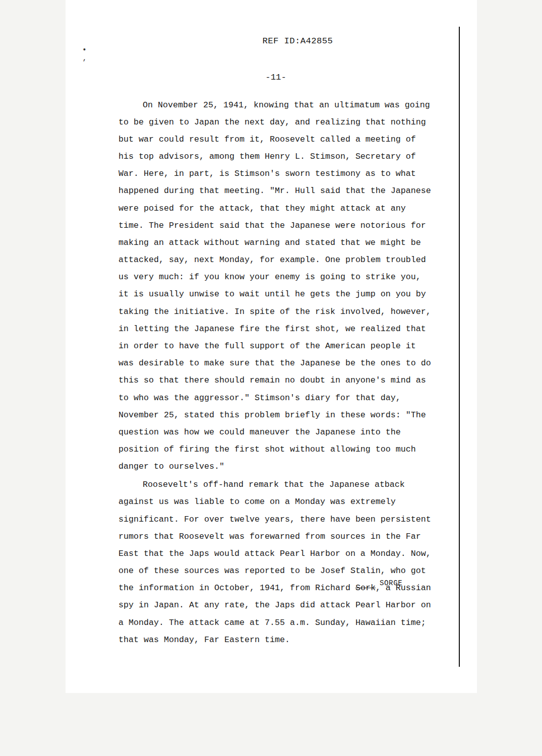• ‚
REF ID:A42855
-11-
On November 25, 1941, knowing that an ultimatum was going to be given to Japan the next day, and realizing that nothing but war could result from it, Roosevelt called a meeting of his top advisors, among them Henry L. Stimson, Secretary of War. Here, in part, is Stimson's sworn testimony as to what happened during that meeting. "Mr. Hull said that the Japanese were poised for the attack, that they might attack at any time. The President said that the Japanese were notorious for making an attack without warning and stated that we might be attacked, say, next Monday, for example. One problem troubled us very much: if you know your enemy is going to strike you, it is usually unwise to wait until he gets the jump on you by taking the initiative. In spite of the risk involved, however, in letting the Japanese fire the first shot, we realized that in order to have the full support of the American people it was desirable to make sure that the Japanese be the ones to do this so that there should remain no doubt in anyone's mind as to who was the aggressor." Stimson's diary for that day, November 25, stated this problem briefly in these words: "The question was how we could maneuver the Japanese into the position of firing the first shot without allowing too much danger to ourselves."
Roosevelt's off-hand remark that the Japanese atback against us was liable to come on a Monday was extremely significant. For over twelve years, there have been persistent rumors that Roosevelt was forewarned from sources in the Far East that the Japs would attack Pearl Harbor on a Monday. Now, one of these sources was reported to be Josef Stalin, who got the information in October, 1941, from Richard SORGE Sork, a Russian spy in Japan. At any rate, the Japs did attack Pearl Harbor on a Monday. The attack came at 7.55 a.m. Sunday, Hawaiian time; that was Monday, Far Eastern time.